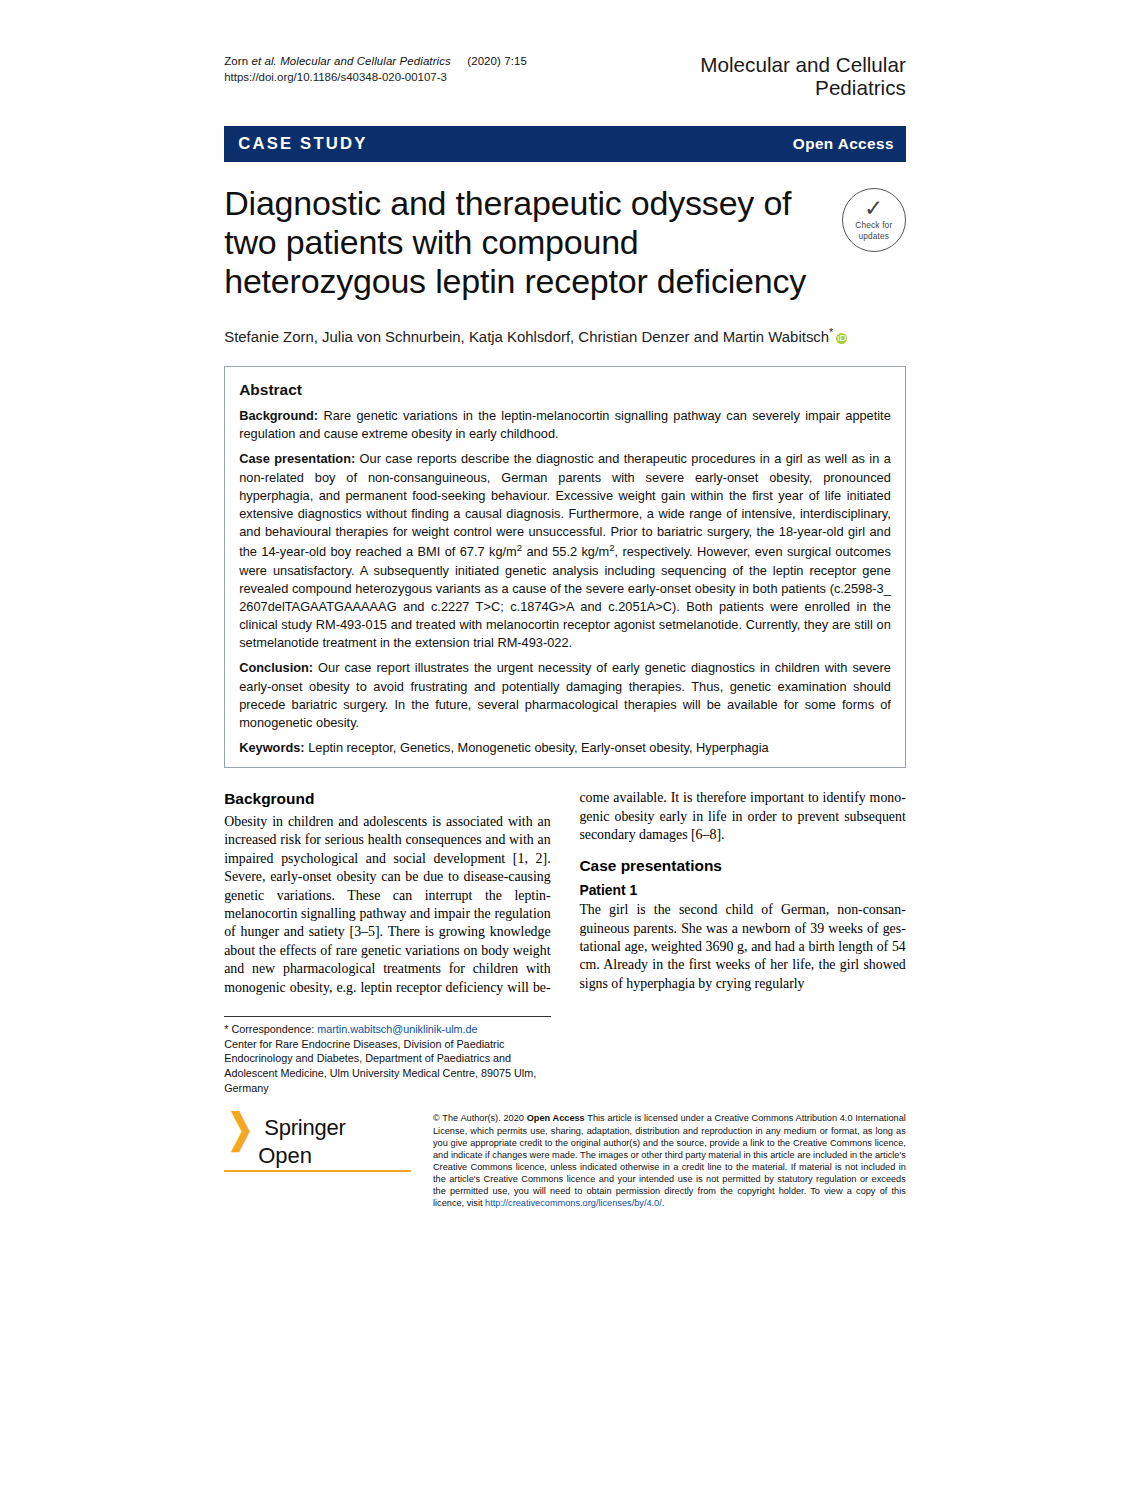Zorn et al. Molecular and Cellular Pediatrics (2020) 7:15
https://doi.org/10.1186/s40348-020-00107-3
Molecular and Cellular Pediatrics
CASE STUDY
Open Access
Diagnostic and therapeutic odyssey of two patients with compound heterozygous leptin receptor deficiency
✓
Check for
updates
Stefanie Zorn, Julia von Schnurbein, Katja Kohlsdorf, Christian Denzer and Martin Wabitsch*iD
Abstract
Background: Rare genetic variations in the leptin-melanocortin signalling pathway can severely impair appetite regulation and cause extreme obesity in early childhood.
Case presentation: Our case reports describe the diagnostic and therapeutic procedures in a girl as well as in a non-related boy of non-consanguineous, German parents with severe early-onset obesity, pronounced hyperphagia, and permanent food-seeking behaviour. Excessive weight gain within the first year of life initiated extensive diagnostics without finding a causal diagnosis. Furthermore, a wide range of intensive, interdisciplinary, and behavioural therapies for weight control were unsuccessful. Prior to bariatric surgery, the 18-year-old girl and the 14-year-old boy reached a BMI of 67.7 kg/m2 and 55.2 kg/m2, respectively. However, even surgical outcomes were unsatisfactory. A subsequently initiated genetic analysis including sequencing of the leptin receptor gene revealed compound heterozygous variants as a cause of the severe early-onset obesity in both patients (c.2598-3_ 2607delTAGAATGAAAAAG and c.2227 T>C; c.1874G>A and c.2051A>C). Both patients were enrolled in the clinical study RM-493-015 and treated with melanocortin receptor agonist setmelanotide. Currently, they are still on setmelanotide treatment in the extension trial RM-493-022.
Conclusion: Our case report illustrates the urgent necessity of early genetic diagnostics in children with severe early-onset obesity to avoid frustrating and potentially damaging therapies. Thus, genetic examination should precede bariatric surgery. In the future, several pharmacological therapies will be available for some forms of monogenetic obesity.
Keywords: Leptin receptor, Genetics, Monogenetic obesity, Early-onset obesity, Hyperphagia
Background
Obesity in children and adolescents is associated with an increased risk for serious health consequences and with an impaired psychological and social development [1, 2]. Severe, early-onset obesity can be due to disease-causing genetic variations. These can interrupt the leptin-melanocortin signalling pathway and impair the regulation of hunger and satiety [3–5]. There is growing knowledge about the effects of rare genetic variations on body weight and new pharmacological treatments for children with monogenic obesity, e.g. leptin receptor deficiency will become available. It is therefore important to identify monogenic obesity early in life in order to prevent subsequent secondary damages [6–8].
Case presentations
Patient 1
The girl is the second child of German, non-consanguineous parents. She was a newborn of 39 weeks of gestational age, weighted 3690 g, and had a birth length of 54 cm. Already in the first weeks of her life, the girl showed signs of hyperphagia by crying regularly
* Correspondence: martin.wabitsch@uniklinik-ulm.de
Center for Rare Endocrine Diseases, Division of Paediatric Endocrinology and Diabetes, Department of Paediatrics and Adolescent Medicine, Ulm University Medical Centre, 89075 Ulm, Germany
❯
Springer
Open
© The Author(s). 2020 Open Access This article is licensed under a Creative Commons Attribution 4.0 International License, which permits use, sharing, adaptation, distribution and reproduction in any medium or format, as long as you give appropriate credit to the original author(s) and the source, provide a link to the Creative Commons licence, and indicate if changes were made. The images or other third party material in this article are included in the article's Creative Commons licence, unless indicated otherwise in a credit line to the material. If material is not included in the article's Creative Commons licence and your intended use is not permitted by statutory regulation or exceeds the permitted use, you will need to obtain permission directly from the copyright holder. To view a copy of this licence, visit http://creativecommons.org/licenses/by/4.0/.